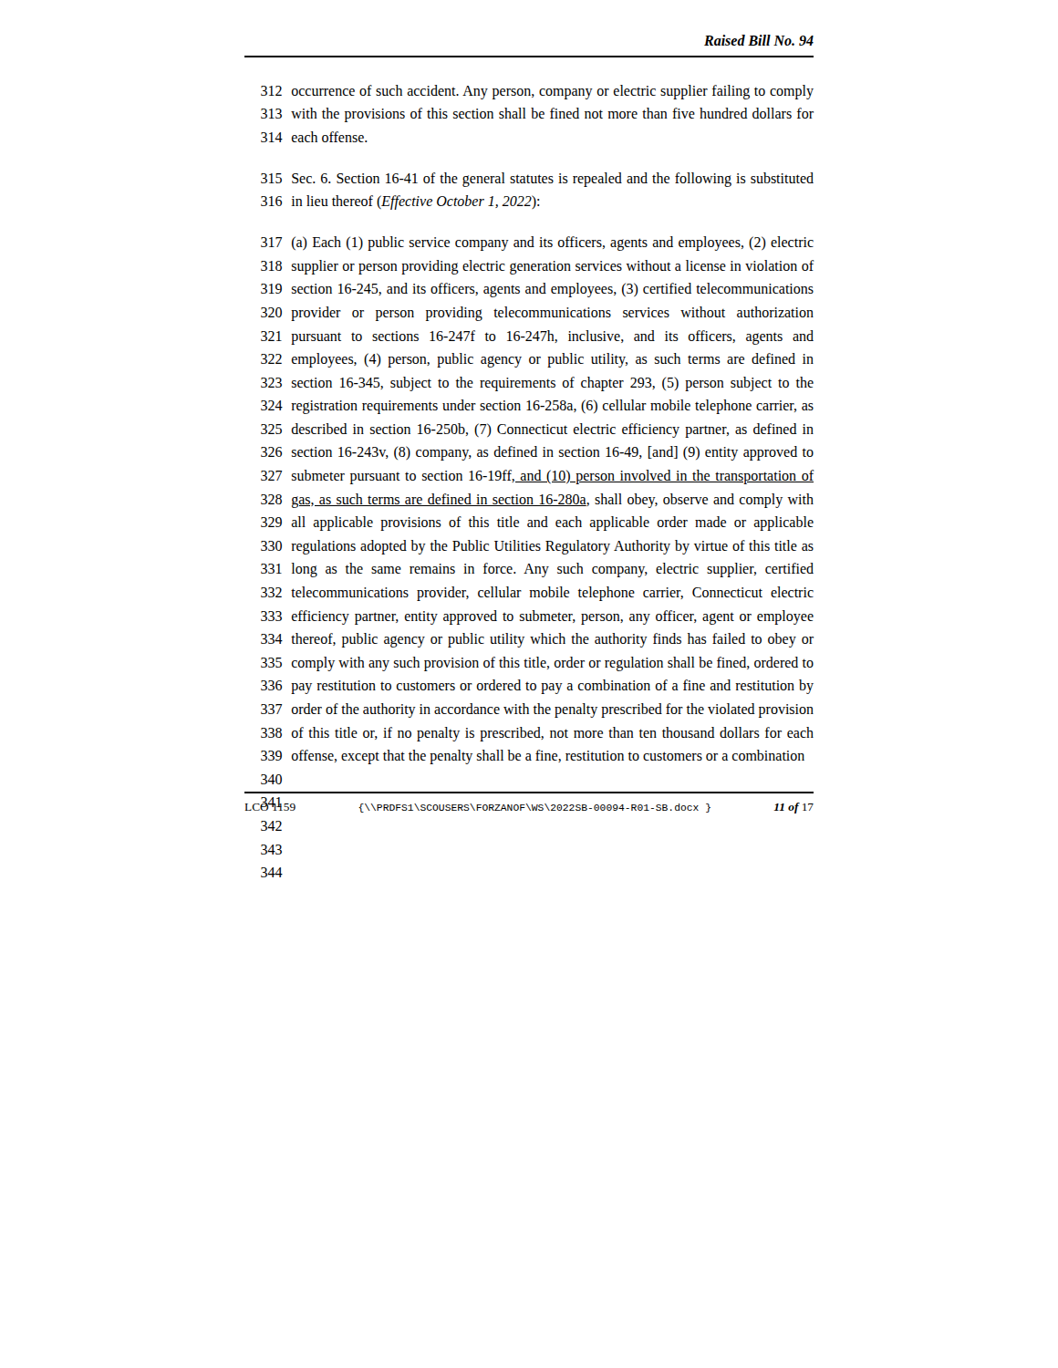Raised Bill No. 94
312313314 occurrence of such accident. Any person, company or electric supplier failing to comply with the provisions of this section shall be fined not more than five hundred dollars for each offense.
315316 Sec. 6. Section 16-41 of the general statutes is repealed and the following is substituted in lieu thereof (Effective October 1, 2022):
317318319320321322323324325326327328329330331332333334335336337338339340341342343344 (a) Each (1) public service company and its officers, agents and employees, (2) electric supplier or person providing electric generation services without a license in violation of section 16-245, and its officers, agents and employees, (3) certified telecommunications provider or person providing telecommunications services without authorization pursuant to sections 16-247f to 16-247h, inclusive, and its officers, agents and employees, (4) person, public agency or public utility, as such terms are defined in section 16-345, subject to the requirements of chapter 293, (5) person subject to the registration requirements under section 16-258a, (6) cellular mobile telephone carrier, as described in section 16-250b, (7) Connecticut electric efficiency partner, as defined in section 16-243v, (8) company, as defined in section 16-49, [and] (9) entity approved to submeter pursuant to section 16-19ff, and (10) person involved in the transportation of gas, as such terms are defined in section 16-280a, shall obey, observe and comply with all applicable provisions of this title and each applicable order made or applicable regulations adopted by the Public Utilities Regulatory Authority by virtue of this title as long as the same remains in force. Any such company, electric supplier, certified telecommunications provider, cellular mobile telephone carrier, Connecticut electric efficiency partner, entity approved to submeter, person, any officer, agent or employee thereof, public agency or public utility which the authority finds has failed to obey or comply with any such provision of this title, order or regulation shall be fined, ordered to pay restitution to customers or ordered to pay a combination of a fine and restitution by order of the authority in accordance with the penalty prescribed for the violated provision of this title or, if no penalty is prescribed, not more than ten thousand dollars for each offense, except that the penalty shall be a fine, restitution to customers or a combination
LCO 1159 {\\PRDFS1\SCOUSERS\FORZANOF\WS\2022SB-00094-R01-SB.docx } 11 of 17